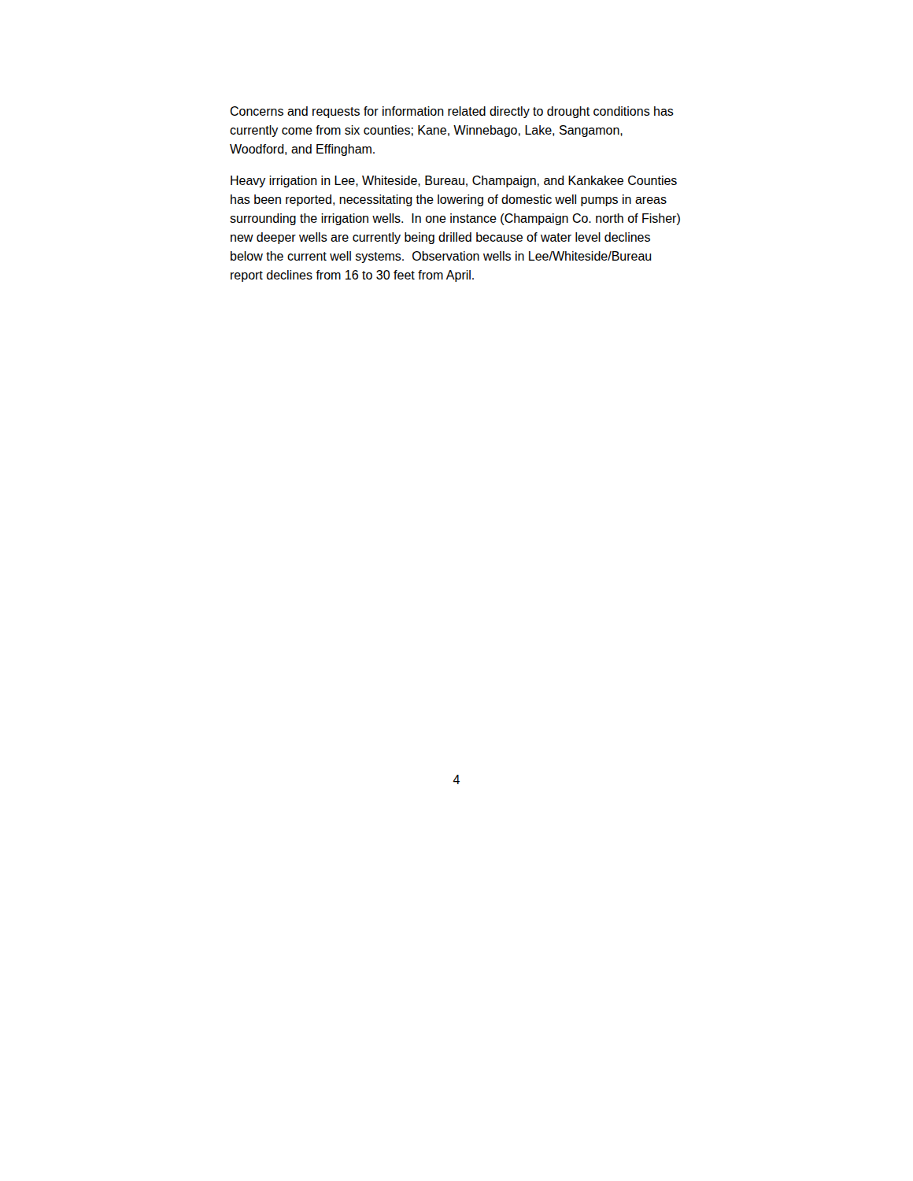Concerns and requests for information related directly to drought conditions has currently come from six counties; Kane, Winnebago, Lake, Sangamon, Woodford, and Effingham.
Heavy irrigation in Lee, Whiteside, Bureau, Champaign, and Kankakee Counties has been reported, necessitating the lowering of domestic well pumps in areas surrounding the irrigation wells. In one instance (Champaign Co. north of Fisher) new deeper wells are currently being drilled because of water level declines below the current well systems. Observation wells in Lee/Whiteside/Bureau report declines from 16 to 30 feet from April.
4